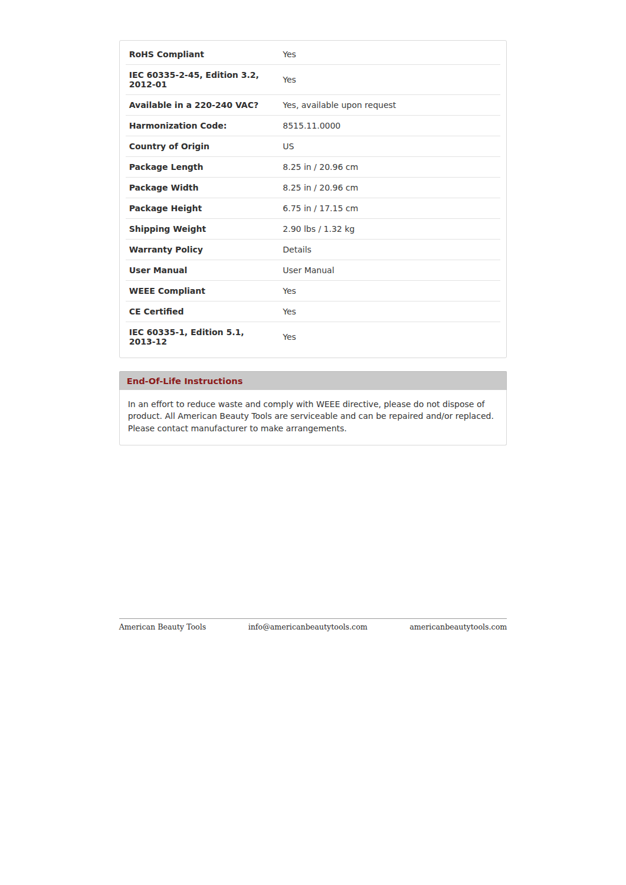| RoHS Compliant | Yes |
| IEC 60335-2-45, Edition 3.2, 2012-01 | Yes |
| Available in a 220-240 VAC? | Yes, available upon request |
| Harmonization Code: | 8515.11.0000 |
| Country of Origin | US |
| Package Length | 8.25 in / 20.96 cm |
| Package Width | 8.25 in / 20.96 cm |
| Package Height | 6.75 in / 17.15 cm |
| Shipping Weight | 2.90 lbs / 1.32 kg |
| Warranty Policy | Details |
| User Manual | User Manual |
| WEEE Compliant | Yes |
| CE Certified | Yes |
| IEC 60335-1, Edition 5.1, 2013-12 | Yes |
End-Of-Life Instructions
In an effort to reduce waste and comply with WEEE directive, please do not dispose of product. All American Beauty Tools are serviceable and can be repaired and/or replaced. Please contact manufacturer to make arrangements.
American Beauty Tools
info@americanbeautytools.com
americanbeautytools.com